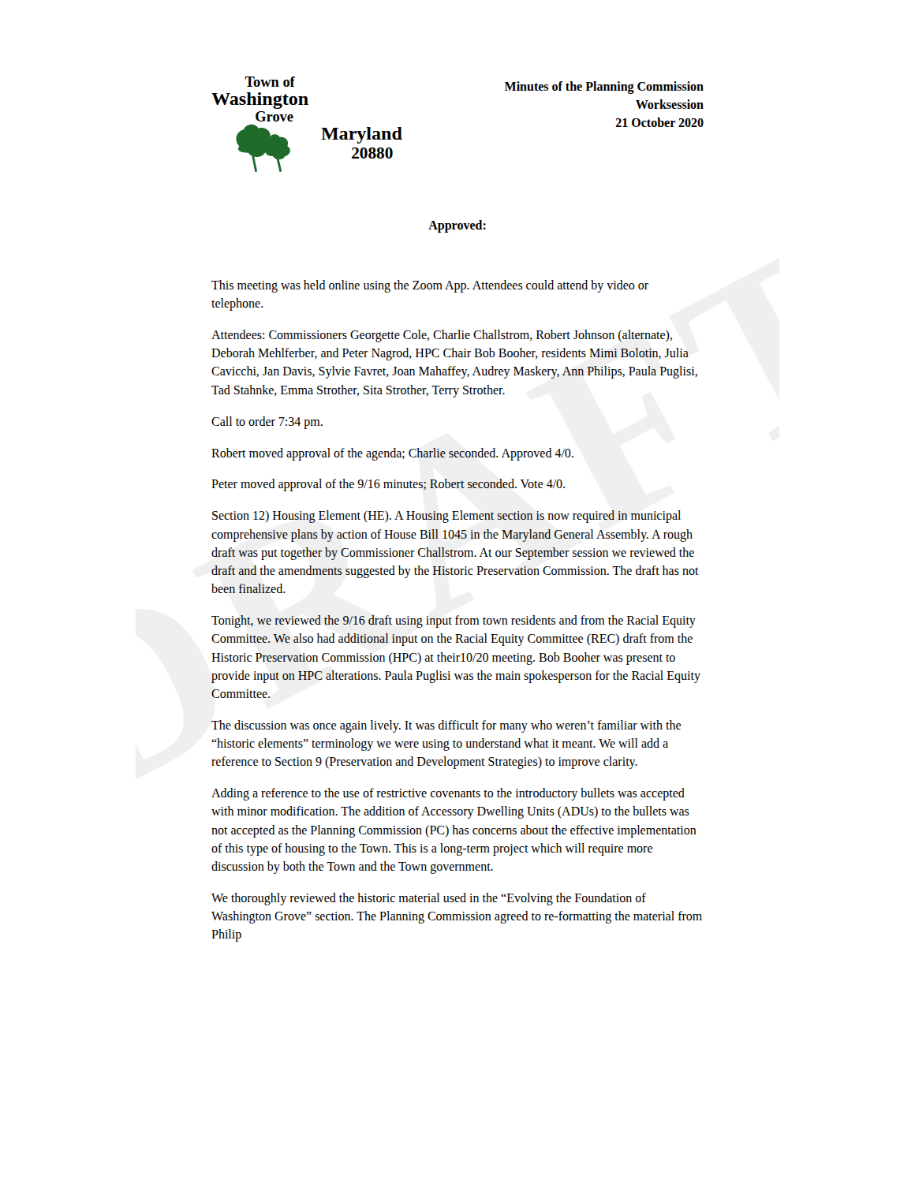DRAFT
Town of Washington Grove Maryland 20880
Minutes of the Planning Commission Worksession 21 October 2020
Approved:
This meeting was held online using the Zoom App. Attendees could attend by video or telephone.
Attendees: Commissioners Georgette Cole, Charlie Challstrom, Robert Johnson (alternate), Deborah Mehlferber, and Peter Nagrod, HPC Chair Bob Booher, residents Mimi Bolotin, Julia Cavicchi, Jan Davis, Sylvie Favret, Joan Mahaffey, Audrey Maskery, Ann Philips, Paula Puglisi, Tad Stahnke, Emma Strother, Sita Strother, Terry Strother.
Call to order 7:34 pm.
Robert moved approval of the agenda; Charlie seconded. Approved 4/0.
Peter moved approval of the 9/16 minutes; Robert seconded. Vote 4/0.
Section 12) Housing Element (HE). A Housing Element section is now required in municipal comprehensive plans by action of House Bill 1045 in the Maryland General Assembly. A rough draft was put together by Commissioner Challstrom. At our September session we reviewed the draft and the amendments suggested by the Historic Preservation Commission. The draft has not been finalized.
Tonight, we reviewed the 9/16 draft using input from town residents and from the Racial Equity Committee. We also had additional input on the Racial Equity Committee (REC) draft from the Historic Preservation Commission (HPC) at their10/20 meeting. Bob Booher was present to provide input on HPC alterations. Paula Puglisi was the main spokesperson for the Racial Equity Committee.
The discussion was once again lively. It was difficult for many who weren’t familiar with the “historic elements” terminology we were using to understand what it meant. We will add a reference to Section 9 (Preservation and Development Strategies) to improve clarity.
Adding a reference to the use of restrictive covenants to the introductory bullets was accepted with minor modification. The addition of Accessory Dwelling Units (ADUs) to the bullets was not accepted as the Planning Commission (PC) has concerns about the effective implementation of this type of housing to the Town. This is a long-term project which will require more discussion by both the Town and the Town government.
We thoroughly reviewed the historic material used in the “Evolving the Foundation of Washington Grove” section. The Planning Commission agreed to re-formatting the material from Philip